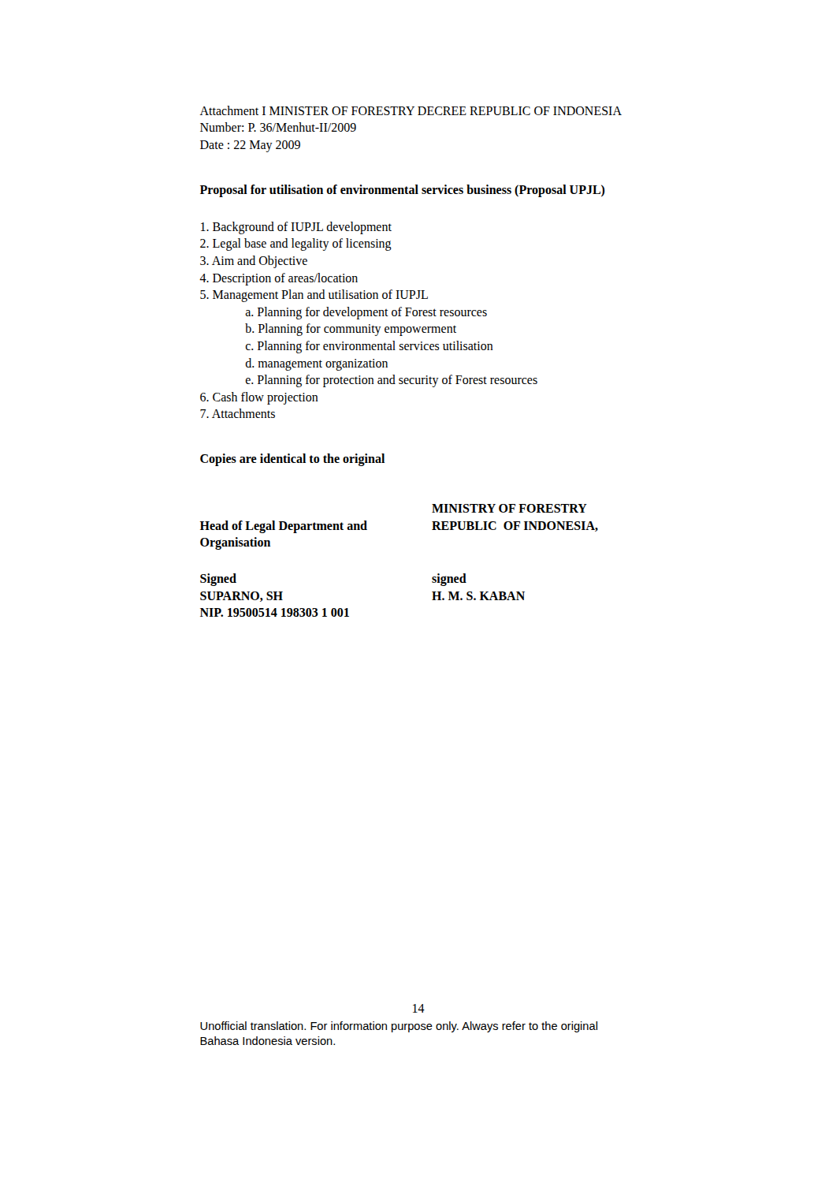Attachment I MINISTER OF FORESTRY DECREE REPUBLIC OF INDONESIA
Number: P. 36/Menhut-II/2009
Date : 22 May 2009
Proposal for utilisation of environmental services business (Proposal UPJL)
1. Background of IUPJL development
2. Legal base and legality of licensing
3. Aim and Objective
4. Description of areas/location
5. Management Plan and utilisation of IUPJL
a. Planning for development of Forest resources
b. Planning for community empowerment
c. Planning for environmental services utilisation
d. management organization
e. Planning for protection and security of Forest resources
6. Cash flow projection
7. Attachments
Copies are identical to the original
| | MINISTRY OF FORESTRY |
| Head of Legal Department and Organisation | REPUBLIC OF INDONESIA, |
| Signed | signed |
| SUPARNO, SH | H. M. S. KABAN |
| NIP. 19500514 198303 1 001 | |
14
Unofficial translation. For information purpose only. Always refer to the original Bahasa Indonesia version.